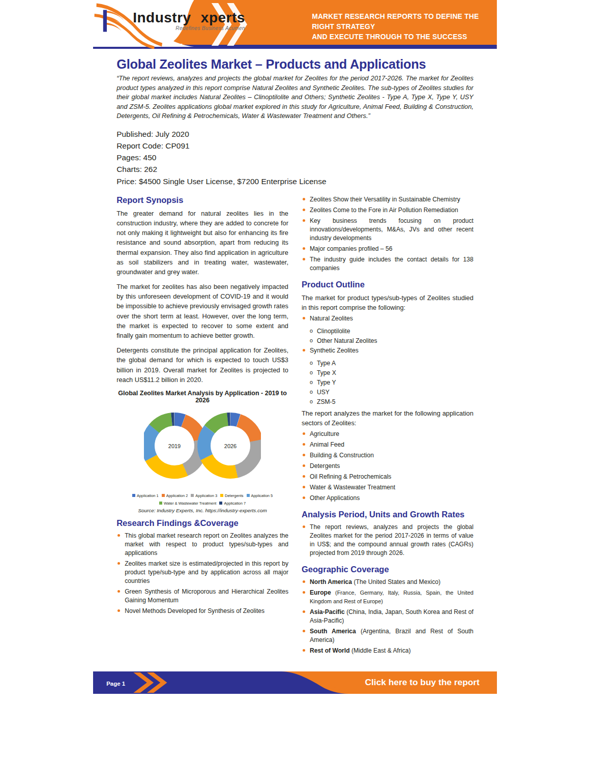IndustryExperts
Redefines Business Acumen
Market Research Reports to Define the Right Strategy
and Execute Through to the Success
Global Zeolites Market – Products and Applications
“The report reviews, analyzes and projects the global market for Zeolites for the period 2017-2026. The market for Zeolites product types analyzed in this report comprise Natural Zeolites and Synthetic Zeolites. The sub-types of Zeolites studies for their global market includes Natural Zeolites – Clinoptilolite and Others; Synthetic Zeolites - Type A, Type X, Type Y, USY and ZSM-5. Zeolites applications global market explored in this study for Agriculture, Animal Feed, Building & Construction, Detergents, Oil Refining & Petrochemicals, Water & Wastewater Treatment and Others.”
Published: July 2020
Report Code: CP091
Pages: 450
Charts: 262
Price: $4500 Single User License, $7200 Enterprise License
Report Synopsis
The greater demand for natural zeolites lies in the construction industry, where they are added to concrete for not only making it lightweight but also for enhancing its fire resistance and sound absorption, apart from reducing its thermal expansion. They also find application in agriculture as soil stabilizers and in treating water, wastewater, groundwater and grey water.
The market for zeolites has also been negatively impacted by this unforeseen development of COVID-19 and it would be impossible to achieve previously envisaged growth rates over the short term at least. However, over the long term, the market is expected to recover to some extent and finally gain momentum to achieve better growth.
Detergents constitute the principal application for Zeolites, the global demand for which is expected to touch US$3 billion in 2019. Overall market for Zeolites is projected to reach US$11.2 billion in 2020.
Global Zeolites Market Analysis by Application - 2019 to 2026
2019 2026
Application 1 Application 2 Application 3 Detergents Application 5 Water & Wastewater Treatment Application 7
Source: Industry Experts, Inc. https://industry-experts.com
Research Findings &Coverage
This global market research report on Zeolites analyzes the market with respect to product types/sub-types and applications
Zeolites market size is estimated/projected in this report by product type/sub-type and by application across all major countries
Green Synthesis of Microporous and Hierarchical Zeolites Gaining Momentum
Novel Methods Developed for Synthesis of Zeolites
Zeolites Show their Versatility in Sustainable Chemistry
Zeolites Come to the Fore in Air Pollution Remediation
Key business trends focusing on product innovations/developments, M&As, JVs and other recent industry developments
Major companies profiled – 56
The industry guide includes the contact details for 138 companies
Product Outline
The market for product types/sub-types of Zeolites studied in this report comprise the following:
Natural Zeolites
Clinoptilolite
Other Natural Zeolites
Synthetic Zeolites
Type A
Type X
Type Y
USY
ZSM-5
The report analyzes the market for the following application sectors of Zeolites:
Agriculture
Animal Feed
Building & Construction
Detergents
Oil Refining & Petrochemicals
Water & Wastewater Treatment
Other Applications
Analysis Period, Units and Growth Rates
The report reviews, analyzes and projects the global Zeolites market for the period 2017-2026 in terms of value in US$; and the compound annual growth rates (CAGRs) projected from 2019 through 2026.
Geographic Coverage
North America (The United States and Mexico)
Europe (France, Germany, Italy, Russia, Spain, the United Kingdom and Rest of Europe)
Asia-Pacific (China, India, Japan, South Korea and Rest of Asia-Pacific)
South America (Argentina, Brazil and Rest of South America)
Rest of World (Middle East & Africa)
Page 1
Click here to buy the report